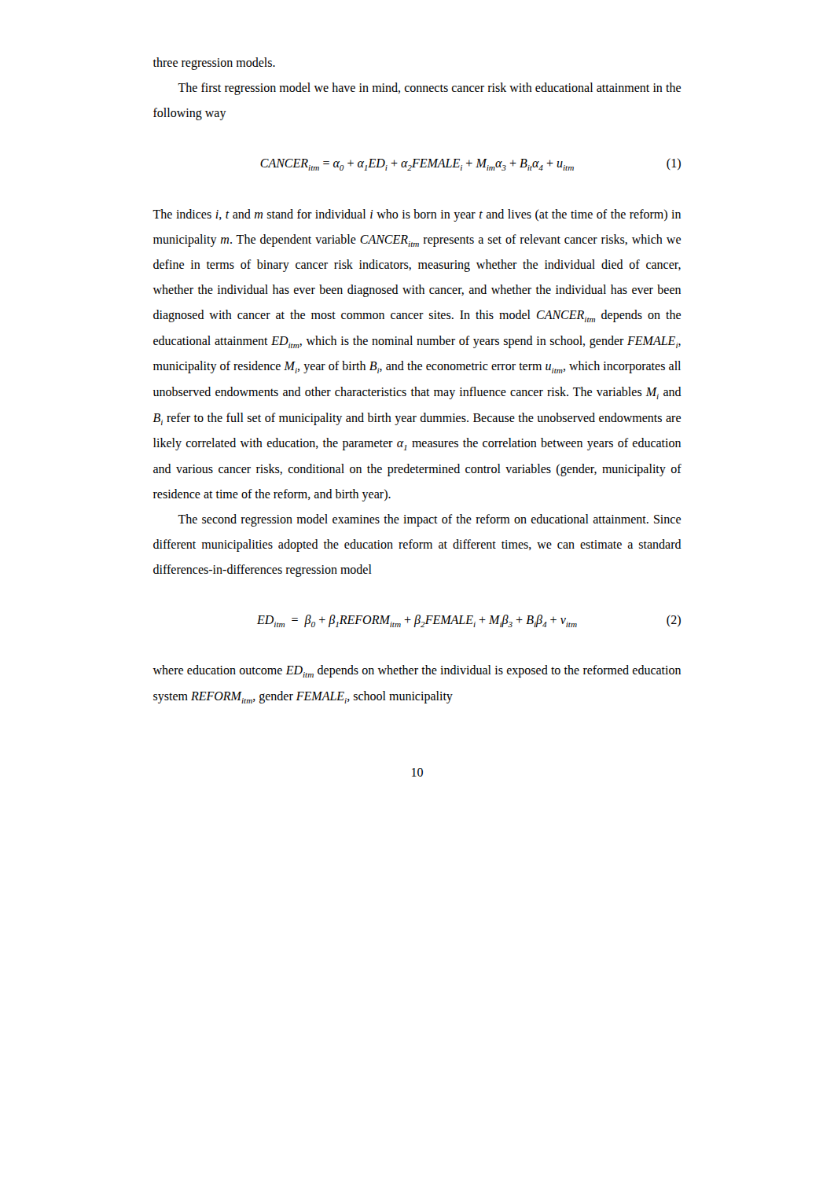three regression models.
The first regression model we have in mind, connects cancer risk with educational attainment in the following way
CANCERitm = α0 + α1EDi + α2FEMALEi + Mimα3 + Bitα4 + uitm (1)
The indices i, t and m stand for individual i who is born in year t and lives (at the time of the reform) in municipality m. The dependent variable CANCERitm represents a set of relevant cancer risks, which we define in terms of binary cancer risk indicators, measuring whether the individual died of cancer, whether the individual has ever been diagnosed with cancer, and whether the individual has ever been diagnosed with cancer at the most common cancer sites. In this model CANCERitm depends on the educational attainment EDitm, which is the nominal number of years spend in school, gender FEMALEi, municipality of residence Mi, year of birth Bi, and the econometric error term uitm, which incorporates all unobserved endowments and other characteristics that may influence cancer risk. The variables Mi and Bi refer to the full set of municipality and birth year dummies. Because the unobserved endowments are likely correlated with education, the parameter α1 measures the correlation between years of education and various cancer risks, conditional on the predetermined control variables (gender, municipality of residence at time of the reform, and birth year).
The second regression model examines the impact of the reform on educational attainment. Since different municipalities adopted the education reform at different times, we can estimate a standard differences-in-differences regression model
EDitm = β0 + β1REFORMitm + β2FEMALEi + Miβ3 + Biβ4 + vitm (2)
where education outcome EDitm depends on whether the individual is exposed to the reformed education system REFORMitm, gender FEMALEi, school municipality
10